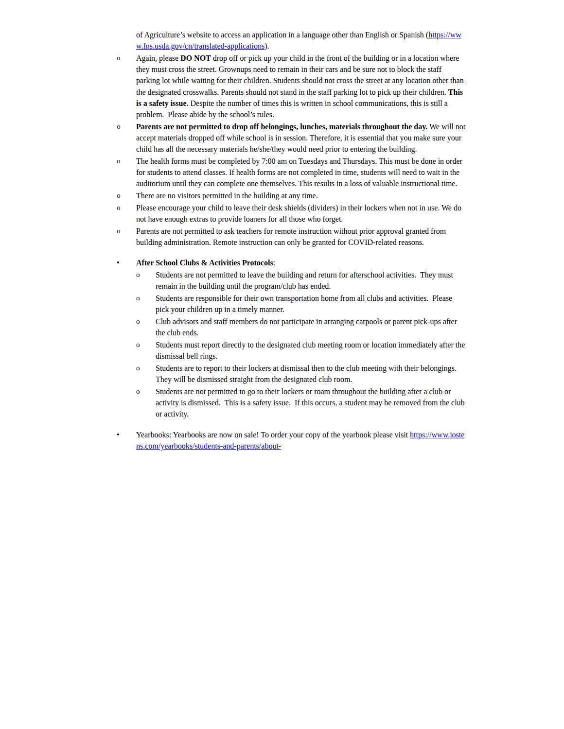of Agriculture’s website to access an application in a language other than English or Spanish (https://www.fns.usda.gov/cn/translated-applications).
Again, please DO NOT drop off or pick up your child in the front of the building or in a location where they must cross the street. Grownups need to remain in their cars and be sure not to block the staff parking lot while waiting for their children. Students should not cross the street at any location other than the designated crosswalks. Parents should not stand in the staff parking lot to pick up their children. This is a safety issue. Despite the number of times this is written in school communications, this is still a problem. Please abide by the school’s rules.
Parents are not permitted to drop off belongings, lunches, materials throughout the day. We will not accept materials dropped off while school is in session. Therefore, it is essential that you make sure your child has all the necessary materials he/she/they would need prior to entering the building.
The health forms must be completed by 7:00 am on Tuesdays and Thursdays. This must be done in order for students to attend classes. If health forms are not completed in time, students will need to wait in the auditorium until they can complete one themselves. This results in a loss of valuable instructional time.
There are no visitors permitted in the building at any time.
Please encourage your child to leave their desk shields (dividers) in their lockers when not in use. We do not have enough extras to provide loaners for all those who forget.
Parents are not permitted to ask teachers for remote instruction without prior approval granted from building administration. Remote instruction can only be granted for COVID-related reasons.
After School Clubs & Activities Protocols:
Students are not permitted to leave the building and return for afterschool activities. They must remain in the building until the program/club has ended.
Students are responsible for their own transportation home from all clubs and activities. Please pick your children up in a timely manner.
Club advisors and staff members do not participate in arranging carpools or parent pick-ups after the club ends.
Students must report directly to the designated club meeting room or location immediately after the dismissal bell rings.
Students are to report to their lockers at dismissal then to the club meeting with their belongings. They will be dismissed straight from the designated club room.
Students are not permitted to go to their lockers or roam throughout the building after a club or activity is dismissed. This is a safety issue. If this occurs, a student may be removed from the club or activity.
Yearbooks: Yearbooks are now on sale! To order your copy of the yearbook please visit https://www.jostens.com/yearbooks/students-and-parents/about-